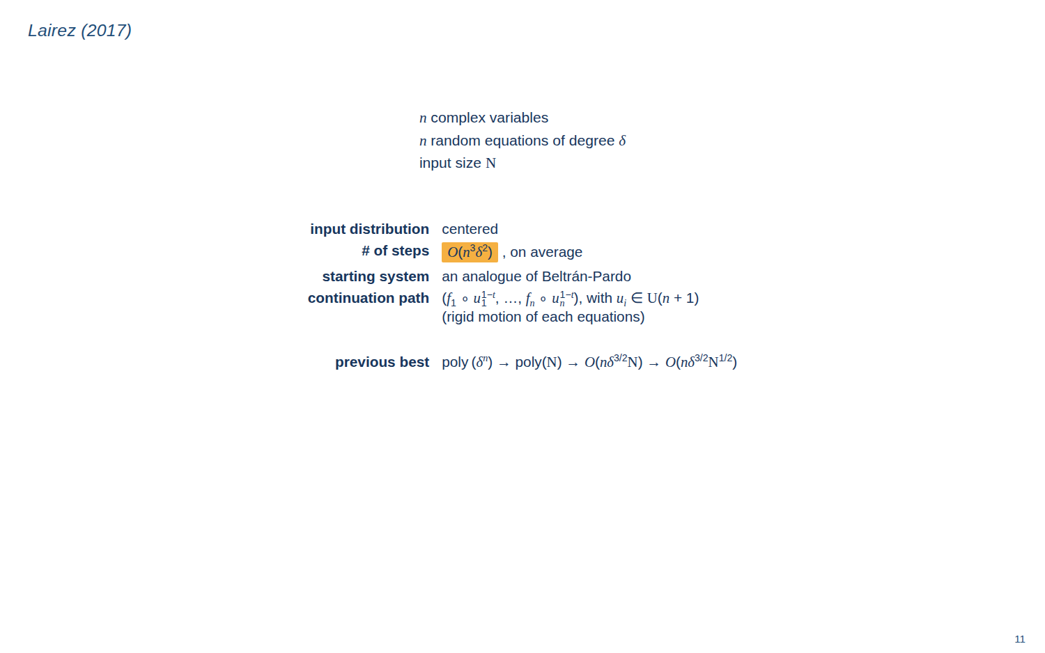Lairez (2017)
n complex variables
n random equations of degree δ
input size N
| input distribution | centered |
| # of steps | O ( n 3 δ 2 ) , on average |
| starting system | an analogue of Beltrán-Pardo |
| continuation path | ( f 1 ∘ u 1− t 1 , …, f n ∘ u 1− t n ), with u i ∈ U ( n + 1) (rigid motion of each equations) |
| previous best | poly ( δ n ) → poly ( N ) → O ( nδ 3/2 N ) → O ( nδ 3/2 N 1/2 ) |
11